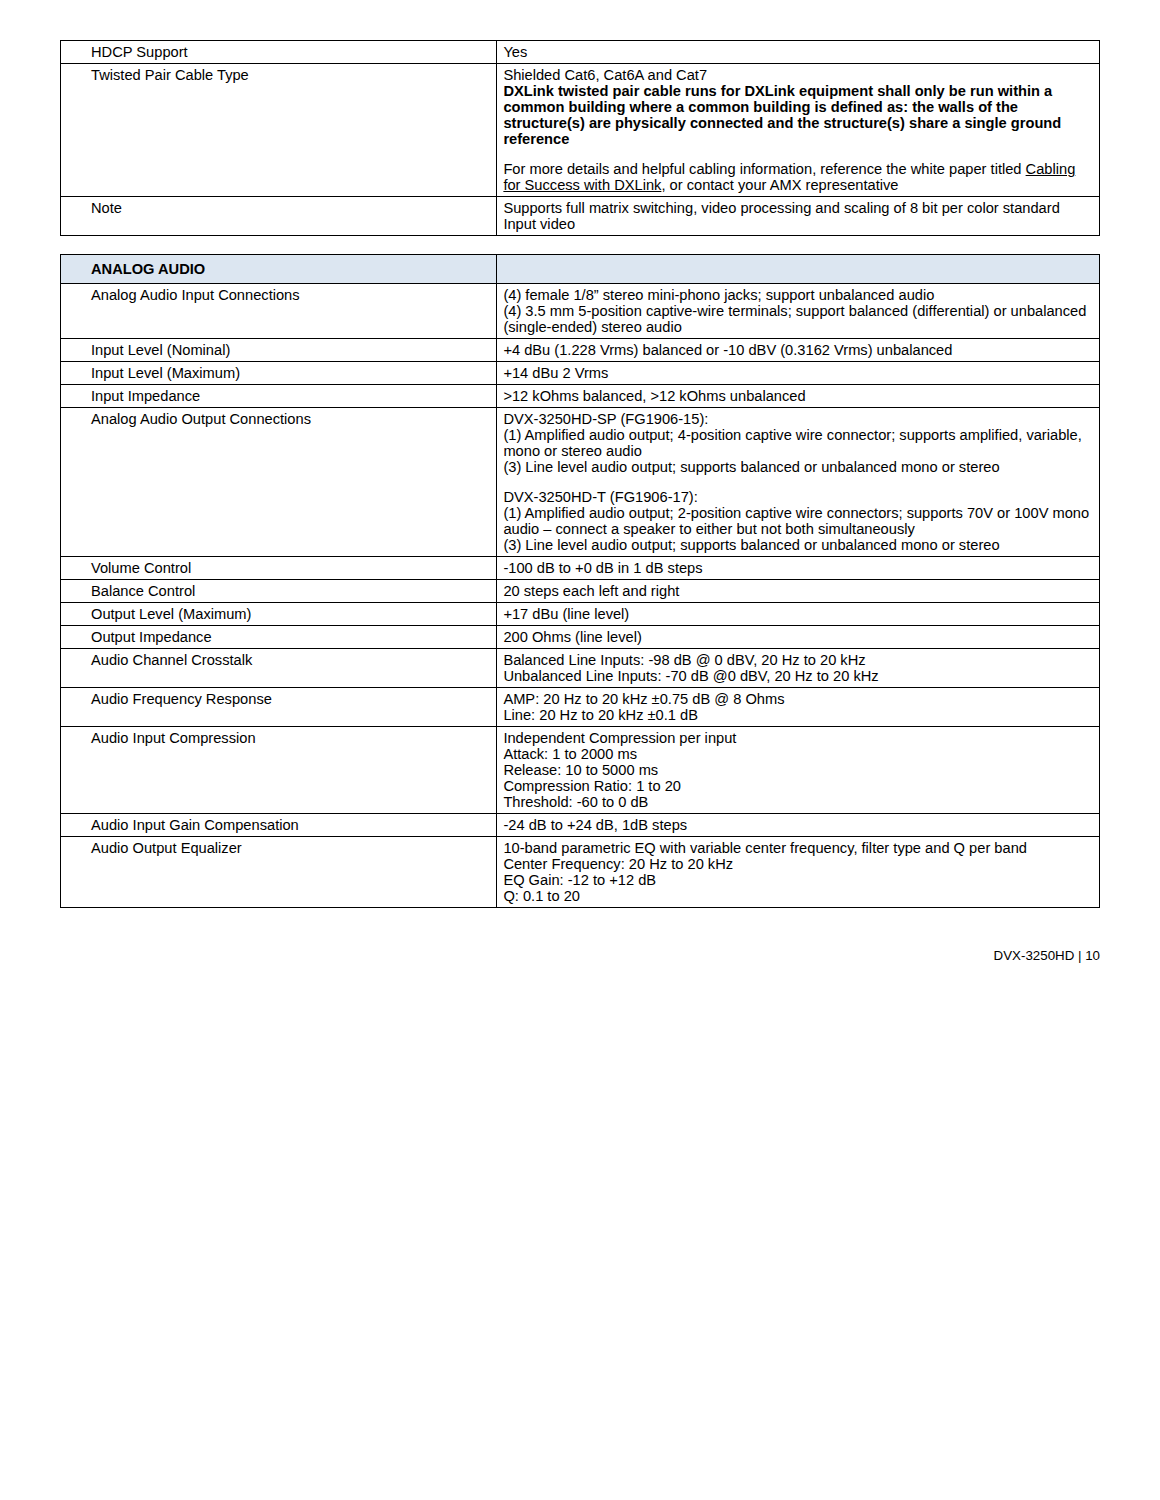| HDCP Support | Yes |
| Twisted Pair Cable Type | Shielded Cat6, Cat6A and Cat7 DXLink twisted pair cable runs for DXLink equipment shall only be run within a common building where a common building is defined as: the walls of the structure(s) are physically connected and the structure(s) share a single ground reference For more details and helpful cabling information, reference the white paper titled Cabling for Success with DXLink , or contact your AMX representative |
| Note | Supports full matrix switching, video processing and scaling of 8 bit per color standard Input video |
| ANALOG AUDIO | |
| Analog Audio Input Connections | (4) female 1/8” stereo mini-phono jacks; support unbalanced audio (4) 3.5 mm 5-position captive-wire terminals; support balanced (differential) or unbalanced (single-ended) stereo audio |
| Input Level (Nominal) | +4 dBu (1.228 Vrms) balanced or -10 dBV (0.3162 Vrms) unbalanced |
| Input Level (Maximum) | +14 dBu 2 Vrms |
| Input Impedance | >12 kOhms balanced, >12 kOhms unbalanced |
| Analog Audio Output Connections | DVX-3250HD-SP (FG1906-15): (1) Amplified audio output; 4-position captive wire connector; supports amplified, variable, mono or stereo audio (3) Line level audio output; supports balanced or unbalanced mono or stereo DVX-3250HD-T (FG1906-17): (1) Amplified audio output; 2-position captive wire connectors; supports 70V or 100V mono audio – connect a speaker to either but not both simultaneously (3) Line level audio output; supports balanced or unbalanced mono or stereo |
| Volume Control | -100 dB to +0 dB in 1 dB steps |
| Balance Control | 20 steps each left and right |
| Output Level (Maximum) | +17 dBu (line level) |
| Output Impedance | 200 Ohms (line level) |
| Audio Channel Crosstalk | Balanced Line Inputs: -98 dB @ 0 dBV, 20 Hz to 20 kHz Unbalanced Line Inputs: -70 dB @0 dBV, 20 Hz to 20 kHz |
| Audio Frequency Response | AMP: 20 Hz to 20 kHz ±0.75 dB @ 8 Ohms Line: 20 Hz to 20 kHz ±0.1 dB |
| Audio Input Compression | Independent Compression per input Attack: 1 to 2000 ms Release: 10 to 5000 ms Compression Ratio: 1 to 20 Threshold: -60 to 0 dB |
| Audio Input Gain Compensation | -24 dB to +24 dB, 1dB steps |
| Audio Output Equalizer | 10-band parametric EQ with variable center frequency, filter type and Q per band Center Frequency: 20 Hz to 20 kHz EQ Gain: -12 to +12 dB Q: 0.1 to 20 |
DVX-3250HD | 10